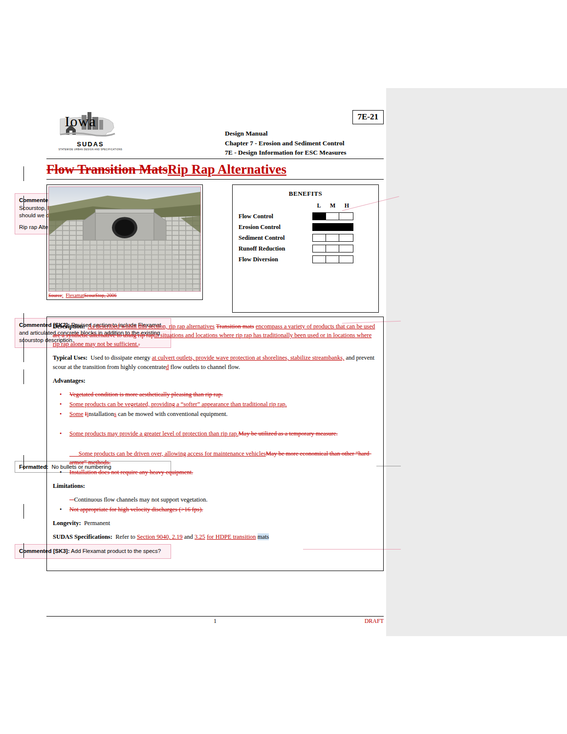Commented [SK1]: Since this section now encompasses Scourstop, Flexamat, and articulated concrete blocks, should we develop a new name/description?
Rip rap Alternatives? Something better?
Commented [SK2]: Revised section to include Flexamat and articulated concrete blocks in addition to the existing scourstop description.
Formatted: No bullets or numbering
Commented [SK3]: Add Flexamat product to the specs?
Iowa
SUDAS
STATEWIDE URBAN DESIGN AND SPECIFICATIONS
7E-21
Design Manual
Chapter 7 - Erosion and Sediment Control
7E - Design Information for ESC Measures
Flow Transition Mats Rip Rap Alternatives
Source: Flexamat ScourStop, 2006
BENEFITS
| | L M H |
| Flow Control | |
| Erosion Control | |
| Sediment Control | |
| Runoff Reduction | |
| Flow Diversion | |
Description: As described within this section, rip rap alternatives Transition mats encompass a variety of products that can be used are a synthetic alternative to using rip rap in situations and locations where rip rap has traditionally been used or in locations where rip rap alone may not be sufficient..
Typical Uses: Used to dissipate energy at culvert outlets, provide wave protection at shorelines, stabilize streambanks, and prevent scour at the transition from highly concentrated flow outlets to channel flow.
Advantages:
Vegetated condition is more aesthetically pleasing than rip rap.
Some products can be vegetated, providing a “softer” appearance than traditional rip rap.
Some Iinstallations can be mowed with conventional equipment.
Some products may provide a greater level of protection than rip rap. May be utilized as a temporary measure.
Some products can be driven over, allowing access for maintenance vehicles May be more economical than other “hard-armor” methods.
Installation does not require any heavy equipment.
Limitations:
Continuous flow channels may not support vegetation.
Not appropriate for high velocity discharges (>16 fps).
Longevity: Permanent
SUDAS Specifications: Refer to Section 9040, 2.19 and 3.25 for HDPE transition mats
1 DRAFT